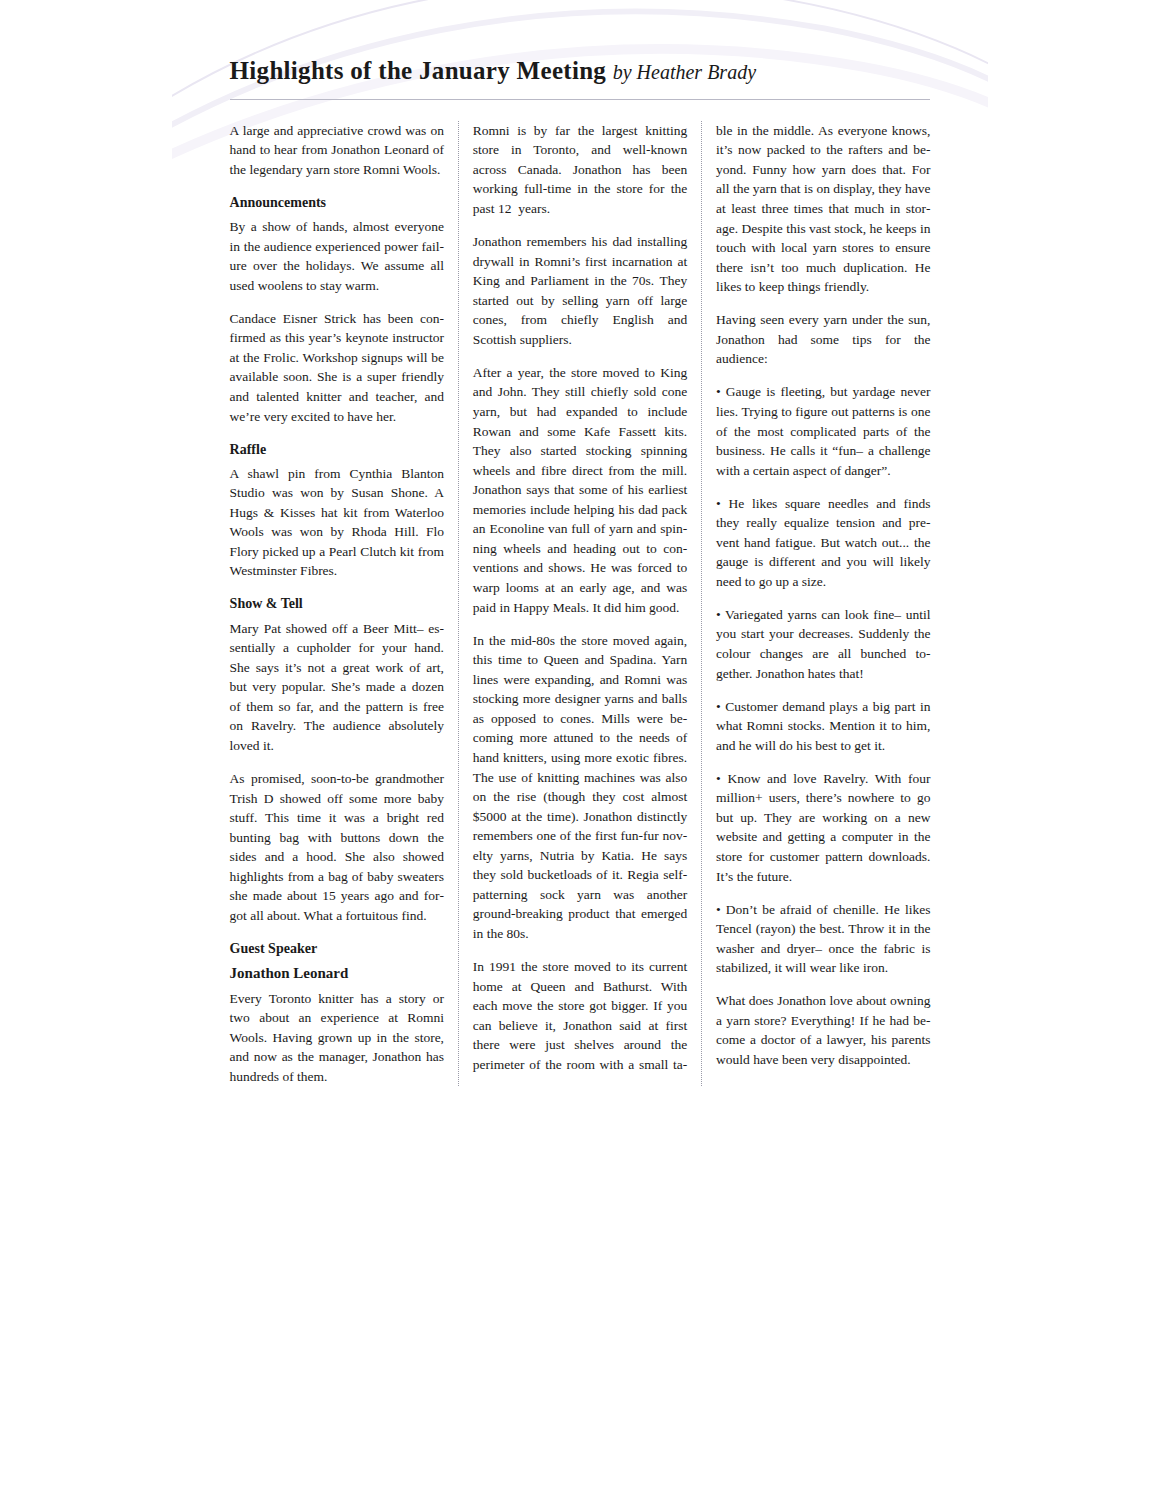Highlights of the January Meeting by Heather Brady
A large and appreciative crowd was on hand to hear from Jonathon Leonard of the legendary yarn store Romni Wools.
Announcements
By a show of hands, almost everyone in the audience experienced power failure over the holidays. We assume all used woolens to stay warm.
Candace Eisner Strick has been confirmed as this year’s keynote instructor at the Frolic. Workshop signups will be available soon. She is a super friendly and talented knitter and teacher, and we’re very excited to have her.
Raffle
A shawl pin from Cynthia Blanton Studio was won by Susan Shone. A Hugs & Kisses hat kit from Waterloo Wools was won by Rhoda Hill. Flo Flory picked up a Pearl Clutch kit from Westminster Fibres.
Show & Tell
Mary Pat showed off a Beer Mitt– essentially a cupholder for your hand. She says it’s not a great work of art, but very popular. She’s made a dozen of them so far, and the pattern is free on Ravelry. The audience absolutely loved it.
As promised, soon-to-be grandmother Trish D showed off some more baby stuff. This time it was a bright red bunting bag with buttons down the sides and a hood. She also showed highlights from a bag of baby sweaters she made about 15 years ago and forgot all about. What a fortuitous find.
Guest Speaker
Jonathon Leonard
Every Toronto knitter has a story or two about an experience at Romni Wools. Having grown up in the store, and now as the manager, Jonathon has hundreds of them.
Romni is by far the largest knitting store in Toronto, and well-known across Canada. Jonathon has been working full-time in the store for the past 12 years.
Jonathon remembers his dad installing drywall in Romni’s first incarnation at King and Parliament in the 70s. They started out by selling yarn off large cones, from chiefly English and Scottish suppliers.
After a year, the store moved to King and John. They still chiefly sold cone yarn, but had expanded to include Rowan and some Kafe Fassett kits. They also started stocking spinning wheels and fibre direct from the mill. Jonathon says that some of his earliest memories include helping his dad pack an Econoline van full of yarn and spinning wheels and heading out to conventions and shows. He was forced to warp looms at an early age, and was paid in Happy Meals. It did him good.
In the mid-80s the store moved again, this time to Queen and Spadina. Yarn lines were expanding, and Romni was stocking more designer yarns and balls as opposed to cones. Mills were becoming more attuned to the needs of hand knitters, using more exotic fibres. The use of knitting machines was also on the rise (though they cost almost $5000 at the time). Jonathon distinctly remembers one of the first fun-fur novelty yarns, Nutria by Katia. He says they sold bucketloads of it. Regia self-patterning sock yarn was another ground-breaking product that emerged in the 80s.
In 1991 the store moved to its current home at Queen and Bathurst. With each move the store got bigger. If you can believe it, Jonathon said at first there were just shelves around the perimeter of the room with a small table in the middle. As everyone knows, it’s now packed to the rafters and beyond. Funny how yarn does that. For all the yarn that is on display, they have at least three times that much in storage. Despite this vast stock, he keeps in touch with local yarn stores to ensure there isn’t too much duplication. He likes to keep things friendly.
Having seen every yarn under the sun, Jonathon had some tips for the audience:
• Gauge is fleeting, but yardage never lies. Trying to figure out patterns is one of the most complicated parts of the business. He calls it “fun– a challenge with a certain aspect of danger”.
• He likes square needles and finds they really equalize tension and prevent hand fatigue. But watch out... the gauge is different and you will likely need to go up a size.
• Variegated yarns can look fine– until you start your decreases. Suddenly the colour changes are all bunched together. Jonathon hates that!
• Customer demand plays a big part in what Romni stocks. Mention it to him, and he will do his best to get it.
• Know and love Ravelry. With four million+ users, there’s nowhere to go but up. They are working on a new website and getting a computer in the store for customer pattern downloads. It’s the future.
• Don’t be afraid of chenille. He likes Tencel (rayon) the best. Throw it in the washer and dryer– once the fabric is stabilized, it will wear like iron.
What does Jonathon love about owning a yarn store? Everything! If he had become a doctor of a lawyer, his parents would have been very disappointed.